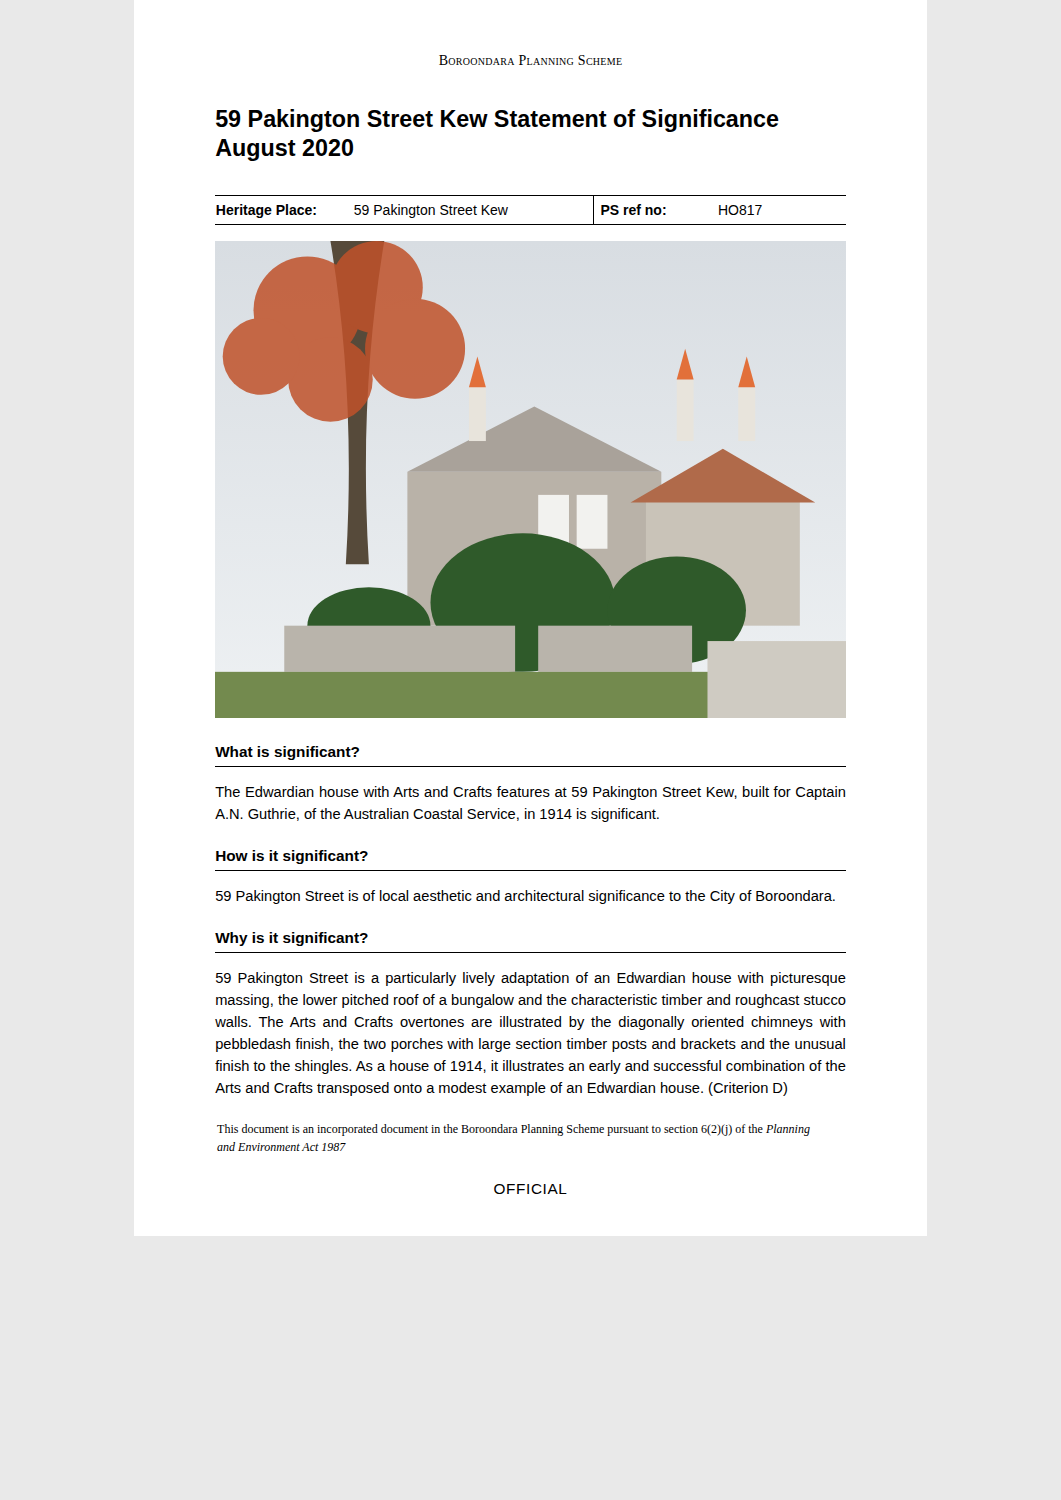Boroondara Planning Scheme
59 Pakington Street Kew Statement of Significance August 2020
| Heritage Place: | 59 Pakington Street Kew | PS ref no: | HO817 |
What is significant?
The Edwardian house with Arts and Crafts features at 59 Pakington Street Kew, built for Captain A.N. Guthrie, of the Australian Coastal Service, in 1914 is significant.
How is it significant?
59 Pakington Street is of local aesthetic and architectural significance to the City of Boroondara.
Why is it significant?
59 Pakington Street is a particularly lively adaptation of an Edwardian house with picturesque massing, the lower pitched roof of a bungalow and the characteristic timber and roughcast stucco walls. The Arts and Crafts overtones are illustrated by the diagonally oriented chimneys with pebbledash finish, the two porches with large section timber posts and brackets and the unusual finish to the shingles. As a house of 1914, it illustrates an early and successful combination of the Arts and Crafts transposed onto a modest example of an Edwardian house. (Criterion D)
This document is an incorporated document in the Boroondara Planning Scheme pursuant to section 6(2)(j) of the Planning and Environment Act 1987
OFFICIAL